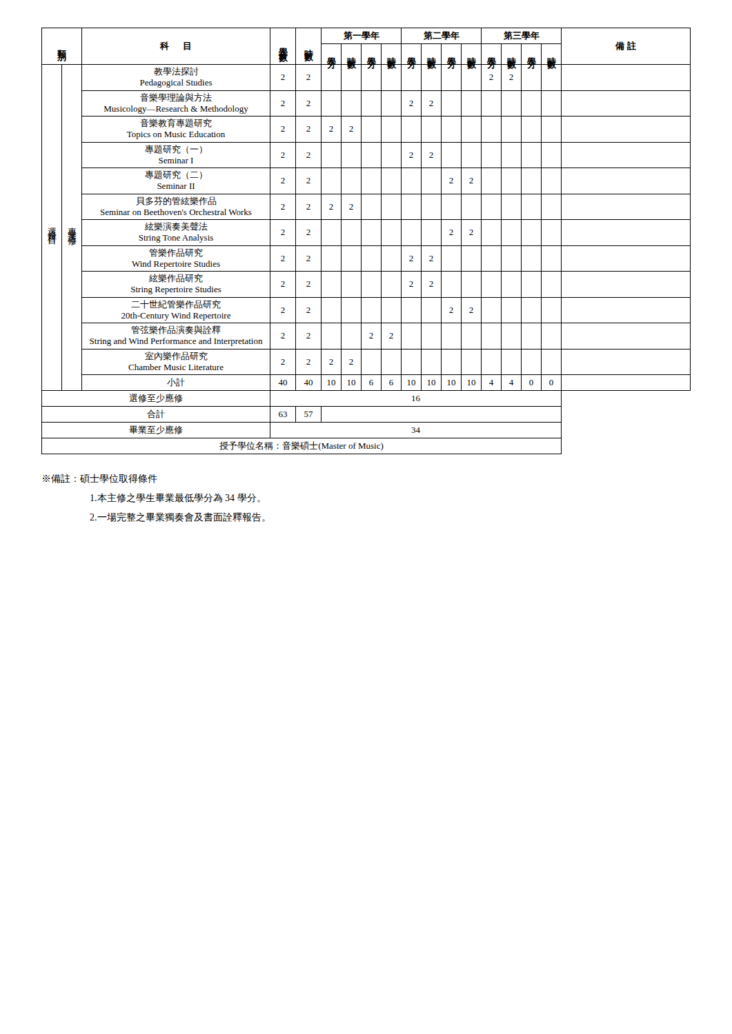| 類別 | 科 目 | 學分數 | 時數 | 第一學年 | 第二學年 | 第三學年 | 備 註 |
| --- | --- | --- | --- | --- | --- | --- | --- |
| 學分 | 時數 | 學分 | 時數 | 學分 | 時數 | 學分 | 時數 | 學分 | 時數 | 學分 | 時數 |
| 選修科目 | 專業選修 | 教學法探討 Pedagogical Studies | 2 | 2 | | | | | | | | | 2 | 2 | | | |
| 音樂學理論與方法 Musicology—Research & Methodology | 2 | 2 | | | | | 2 | 2 | | | | | | | |
| 音樂教育專題研究 Topics on Music Education | 2 | 2 | 2 | 2 | | | | | | | | | | | |
| 專題研究（一） Seminar I | 2 | 2 | | | | | 2 | 2 | | | | | | | |
| 專題研究（二） Seminar II | 2 | 2 | | | | | | | 2 | 2 | | | | | |
| 貝多芬的管絃樂作品 Seminar on Beethoven's Orchestral Works | 2 | 2 | 2 | 2 | | | | | | | | | | | |
| 絃樂演奏美聲法 String Tone Analysis | 2 | 2 | | | | | | | 2 | 2 | | | | | |
| 管樂作品研究 Wind Repertoire Studies | 2 | 2 | | | | | 2 | 2 | | | | | | | |
| 絃樂作品研究 String Repertoire Studies | 2 | 2 | | | | | 2 | 2 | | | | | | | |
| 二十世紀管樂作品研究 20th-Century Wind Repertoire | 2 | 2 | | | | | | | 2 | 2 | | | | | |
| 管弦樂作品演奏與詮釋 String and Wind Performance and Interpretation | 2 | 2 | | | 2 | 2 | | | | | | | | | |
| 室內樂作品研究 Chamber Music Literature | 2 | 2 | 2 | 2 | | | | | | | | | | | |
| 小計 | 40 | 40 | 10 | 10 | 6 | 6 | 10 | 10 | 10 | 10 | 4 | 4 | 0 | 0 | |
| 選修至少應修 | 16 |
| 合計 | 63 | 57 | |
| 畢業至少應修 | 34 |
| 授予學位名稱：音樂碩士(Master of Music) |
※備註：碩士學位取得條件
1.本主修之學生畢業最低學分為 34 學分。
2.一場完整之畢業獨奏會及書面詮釋報告。